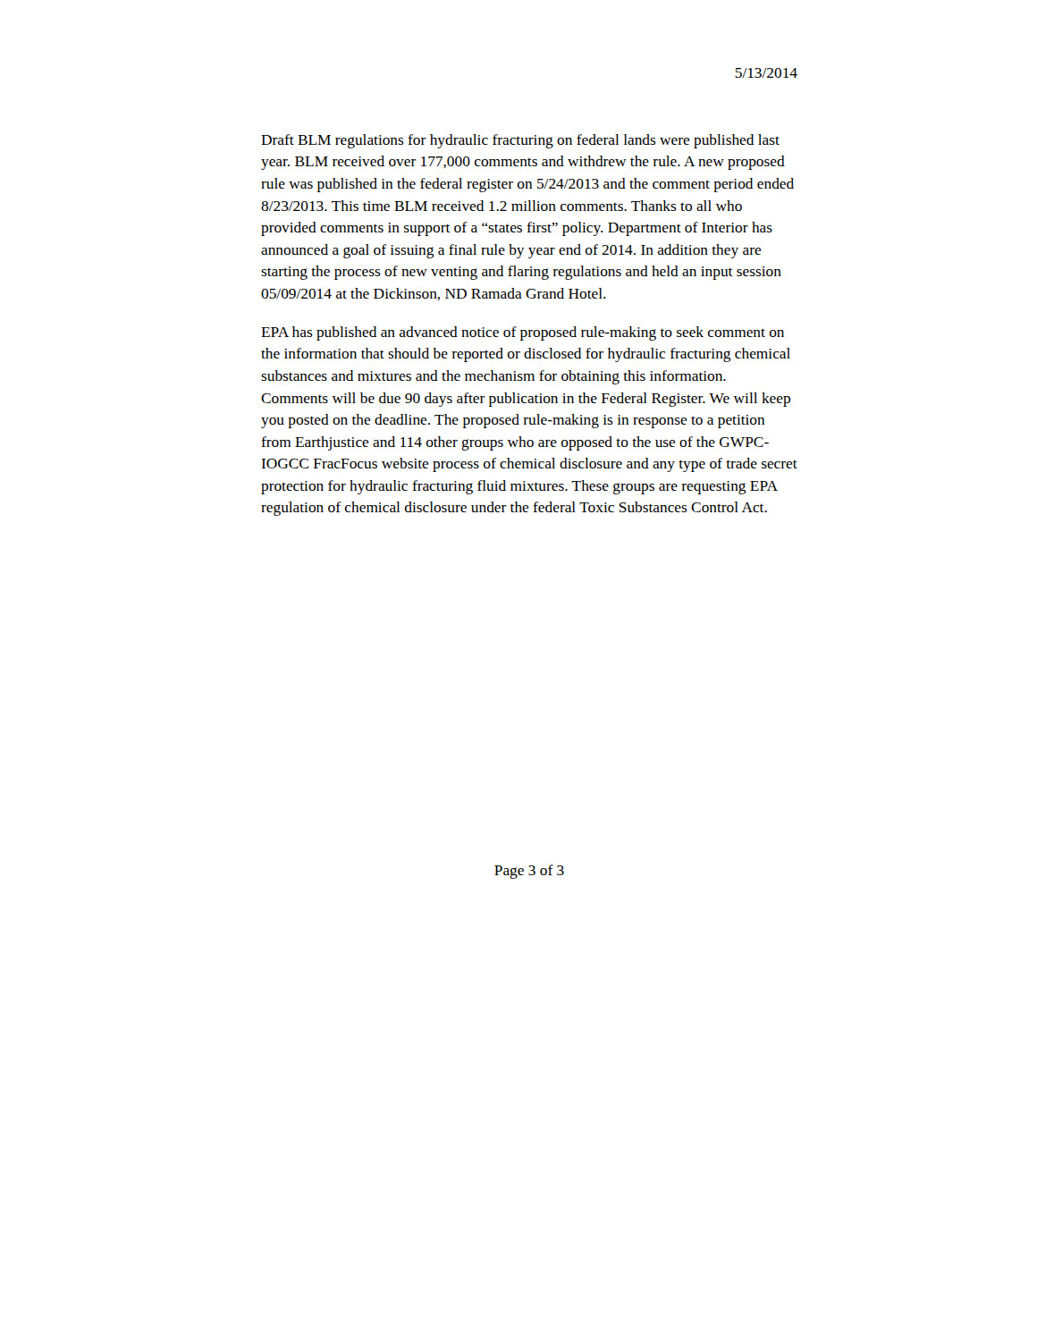5/13/2014
Draft BLM regulations for hydraulic fracturing on federal lands were published last year. BLM received over 177,000 comments and withdrew the rule. A new proposed rule was published in the federal register on 5/24/2013 and the comment period ended 8/23/2013. This time BLM received 1.2 million comments. Thanks to all who provided comments in support of a “states first” policy. Department of Interior has announced a goal of issuing a final rule by year end of 2014. In addition they are starting the process of new venting and flaring regulations and held an input session 05/09/2014 at the Dickinson, ND Ramada Grand Hotel.
EPA has published an advanced notice of proposed rule-making to seek comment on the information that should be reported or disclosed for hydraulic fracturing chemical substances and mixtures and the mechanism for obtaining this information. Comments will be due 90 days after publication in the Federal Register. We will keep you posted on the deadline. The proposed rule-making is in response to a petition from Earthjustice and 114 other groups who are opposed to the use of the GWPC-IOGCC FracFocus website process of chemical disclosure and any type of trade secret protection for hydraulic fracturing fluid mixtures. These groups are requesting EPA regulation of chemical disclosure under the federal Toxic Substances Control Act.
Page 3 of 3